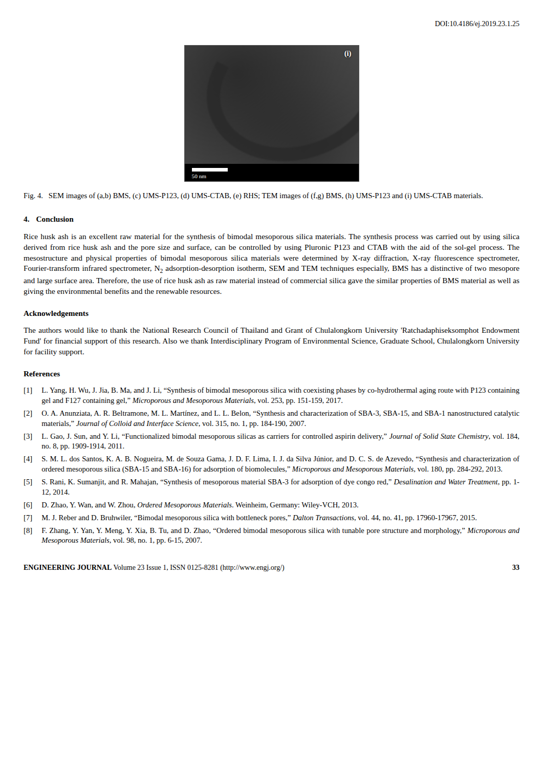DOI:10.4186/ej.2019.23.1.25
(i)
50 nm
Fig. 4. SEM images of (a,b) BMS, (c) UMS-P123, (d) UMS-CTAB, (e) RHS; TEM images of (f,g) BMS, (h) UMS-P123 and (i) UMS-CTAB materials.
4. Conclusion
Rice husk ash is an excellent raw material for the synthesis of bimodal mesoporous silica materials. The synthesis process was carried out by using silica derived from rice husk ash and the pore size and surface, can be controlled by using Pluronic P123 and CTAB with the aid of the sol-gel process. The mesostructure and physical properties of bimodal mesoporous silica materials were determined by X-ray diffraction, X-ray fluorescence spectrometer, Fourier-transform infrared spectrometer, N2 adsorption-desorption isotherm, SEM and TEM techniques especially, BMS has a distinctive of two mesopore and large surface area. Therefore, the use of rice husk ash as raw material instead of commercial silica gave the similar properties of BMS material as well as giving the environmental benefits and the renewable resources.
Acknowledgements
The authors would like to thank the National Research Council of Thailand and Grant of Chulalongkorn University 'Ratchadaphiseksomphot Endowment Fund' for financial support of this research. Also we thank Interdisciplinary Program of Environmental Science, Graduate School, Chulalongkorn University for facility support.
References
[1] L. Yang, H. Wu, J. Jia, B. Ma, and J. Li, “Synthesis of bimodal mesoporous silica with coexisting phases by co-hydrothermal aging route with P123 containing gel and F127 containing gel,” Microporous and Mesoporous Materials, vol. 253, pp. 151-159, 2017.
[2] O. A. Anunziata, A. R. Beltramone, M. L. Martínez, and L. L. Belon, “Synthesis and characterization of SBA-3, SBA-15, and SBA-1 nanostructured catalytic materials,” Journal of Colloid and Interface Science, vol. 315, no. 1, pp. 184-190, 2007.
[3] L. Gao, J. Sun, and Y. Li, “Functionalized bimodal mesoporous silicas as carriers for controlled aspirin delivery,” Journal of Solid State Chemistry, vol. 184, no. 8, pp. 1909-1914, 2011.
[4] S. M. L. dos Santos, K. A. B. Nogueira, M. de Souza Gama, J. D. F. Lima, I. J. da Silva Júnior, and D. C. S. de Azevedo, “Synthesis and characterization of ordered mesoporous silica (SBA-15 and SBA-16) for adsorption of biomolecules,” Microporous and Mesoporous Materials, vol. 180, pp. 284-292, 2013.
[5] S. Rani, K. Sumanjit, and R. Mahajan, “Synthesis of mesoporous material SBA-3 for adsorption of dye congo red,” Desalination and Water Treatment, pp. 1-12, 2014.
[6] D. Zhao, Y. Wan, and W. Zhou, Ordered Mesoporous Materials. Weinheim, Germany: Wiley-VCH, 2013.
[7] M. J. Reber and D. Bruhwiler, “Bimodal mesoporous silica with bottleneck pores,” Dalton Transactions, vol. 44, no. 41, pp. 17960-17967, 2015.
[8] F. Zhang, Y. Yan, Y. Meng, Y. Xia, B. Tu, and D. Zhao, “Ordered bimodal mesoporous silica with tunable pore structure and morphology,” Microporous and Mesoporous Materials, vol. 98, no. 1, pp. 6-15, 2007.
ENGINEERING JOURNAL Volume 23 Issue 1, ISSN 0125-8281 (http://www.engj.org/)
33